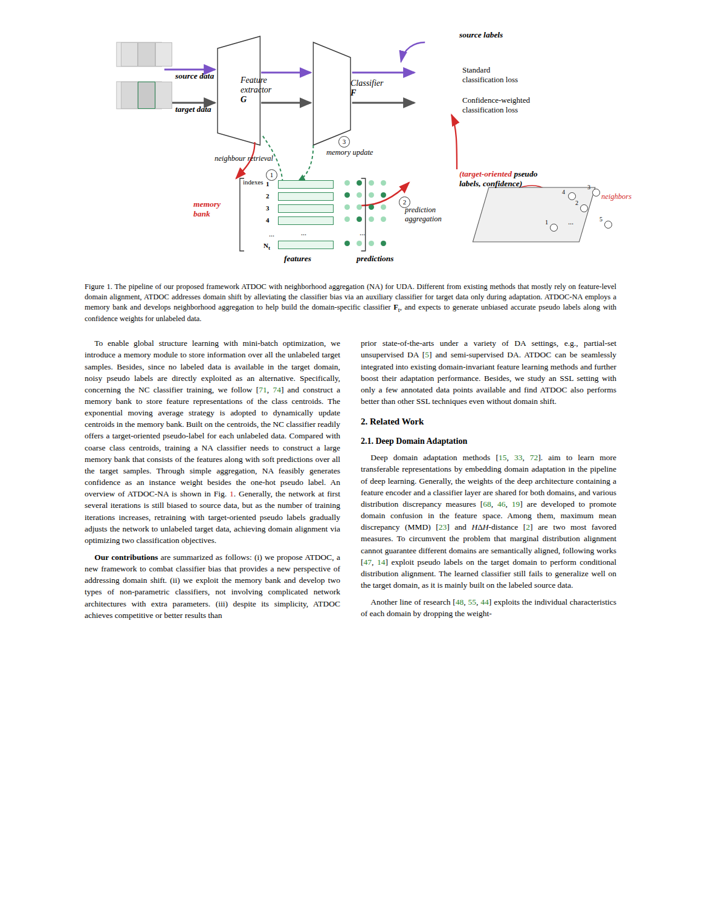source data
target data
Feature
extractor
G
Classifier
F
source labels
Standard
classification loss
Confidence-weighted
classification loss
neighbour retrieval
memory update
prediction
aggregation
memory
bank
indexes
features
predictions
(target-oriented pseudo
labels, confidence)
neighbors
1
3
2
1
2
3
4
Nt
...
...
...
4
3
2
1
5
...
Figure 1. The pipeline of our proposed framework ATDOC with neighborhood aggregation (NA) for UDA. Different from existing methods that mostly rely on feature-level domain alignment, ATDOC addresses domain shift by alleviating the classifier bias via an auxiliary classifier for target data only during adaptation. ATDOC-NA employs a memory bank and develops neighborhood aggregation to help build the domain-specific classifier Ft, and expects to generate unbiased accurate pseudo labels along with confidence weights for unlabeled data.
To enable global structure learning with mini-batch optimization, we introduce a memory module to store information over all the unlabeled target samples. Besides, since no labeled data is available in the target domain, noisy pseudo labels are directly exploited as an alternative. Specifically, concerning the NC classifier training, we follow [71, 74] and construct a memory bank to store feature representations of the class centroids. The exponential moving average strategy is adopted to dynamically update centroids in the memory bank. Built on the centroids, the NC classifier readily offers a target-oriented pseudo-label for each unlabeled data. Compared with coarse class centroids, training a NA classifier needs to construct a large memory bank that consists of the features along with soft predictions over all the target samples. Through simple aggregation, NA feasibly generates confidence as an instance weight besides the one-hot pseudo label. An overview of ATDOC-NA is shown in Fig. 1. Generally, the network at first several iterations is still biased to source data, but as the number of training iterations increases, retraining with target-oriented pseudo labels gradually adjusts the network to unlabeled target data, achieving domain alignment via optimizing two classification objectives.
Our contributions are summarized as follows: (i) we propose ATDOC, a new framework to combat classifier bias that provides a new perspective of addressing domain shift. (ii) we exploit the memory bank and develop two types of non-parametric classifiers, not involving complicated network architectures with extra parameters. (iii) despite its simplicity, ATDOC achieves competitive or better results than
prior state-of-the-arts under a variety of DA settings, e.g., partial-set unsupervised DA [5] and semi-supervised DA. ATDOC can be seamlessly integrated into existing domain-invariant feature learning methods and further boost their adaptation performance. Besides, we study an SSL setting with only a few annotated data points available and find ATDOC also performs better than other SSL techniques even without domain shift.
2. Related Work
2.1. Deep Domain Adaptation
Deep domain adaptation methods [15, 33, 72]. aim to learn more transferable representations by embedding domain adaptation in the pipeline of deep learning. Generally, the weights of the deep architecture containing a feature encoder and a classifier layer are shared for both domains, and various distribution discrepancy measures [68, 46, 19] are developed to promote domain confusion in the feature space. Among them, maximum mean discrepancy (MMD) [23] and HΔH-distance [2] are two most favored measures. To circumvent the problem that marginal distribution alignment cannot guarantee different domains are semantically aligned, following works [47, 14] exploit pseudo labels on the target domain to perform conditional distribution alignment. The learned classifier still fails to generalize well on the target domain, as it is mainly built on the labeled source data.
Another line of research [48, 55, 44] exploits the individual characteristics of each domain by dropping the weight-